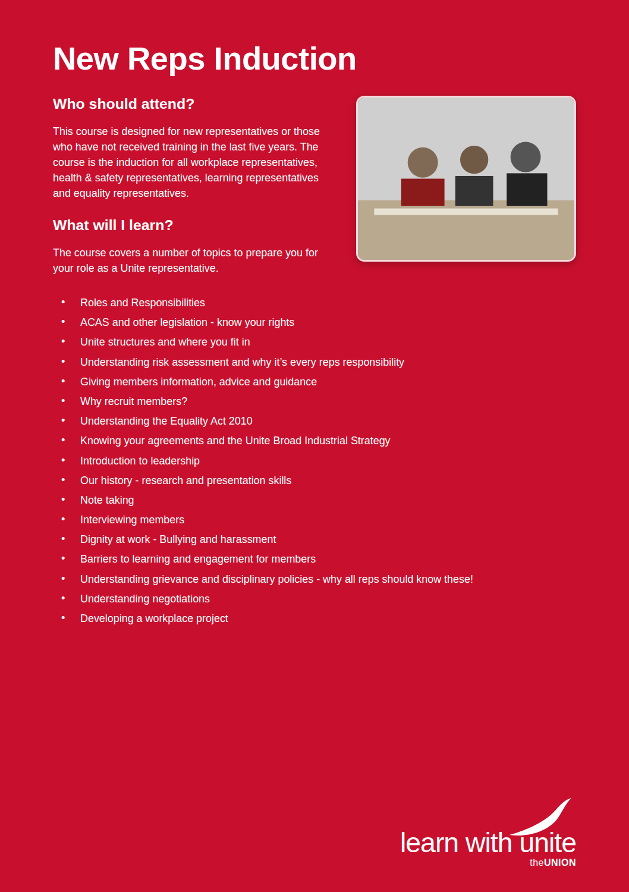New Reps Induction
Who should attend?
This course is designed for new representatives or those who have not received training in the last five years. The course is the induction for all workplace representatives, health & safety representatives, learning representatives and equality representatives.
What will I learn?
The course covers a number of topics to prepare you for your role as a Unite representative.
Roles and Responsibilities
ACAS and other legislation - know your rights
Unite structures and where you fit in
Understanding risk assessment and why it’s every reps responsibility
Giving members information, advice and guidance
Why recruit members?
Understanding the Equality Act 2010
Knowing your agreements and the Unite Broad Industrial Strategy
Introduction to leadership
Our history - research and presentation skills
Note taking
Interviewing members
Dignity at work - Bullying and harassment
Barriers to learning and engagement for members
Understanding grievance and disciplinary policies - why all reps should know these!
Understanding negotiations
Developing a workplace project
learn with unite
theUNION